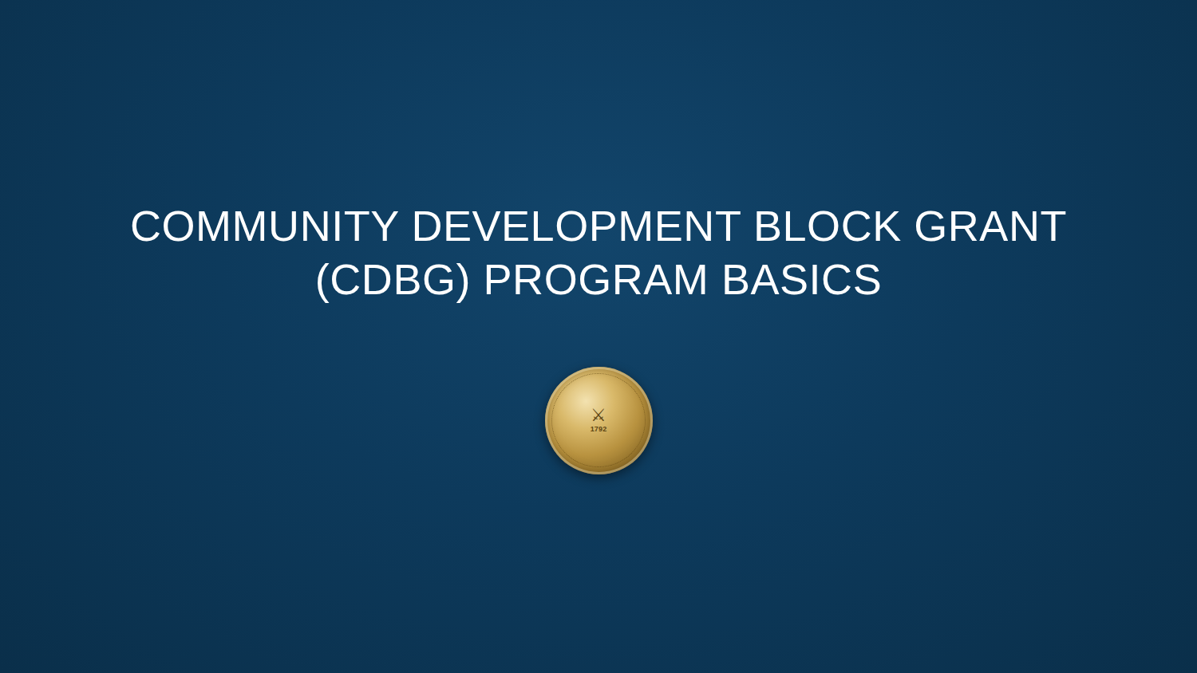Community Development Block Grant (CDBG) Program Basics
⚔ 1792
Seal of the City of Trenton, 1792